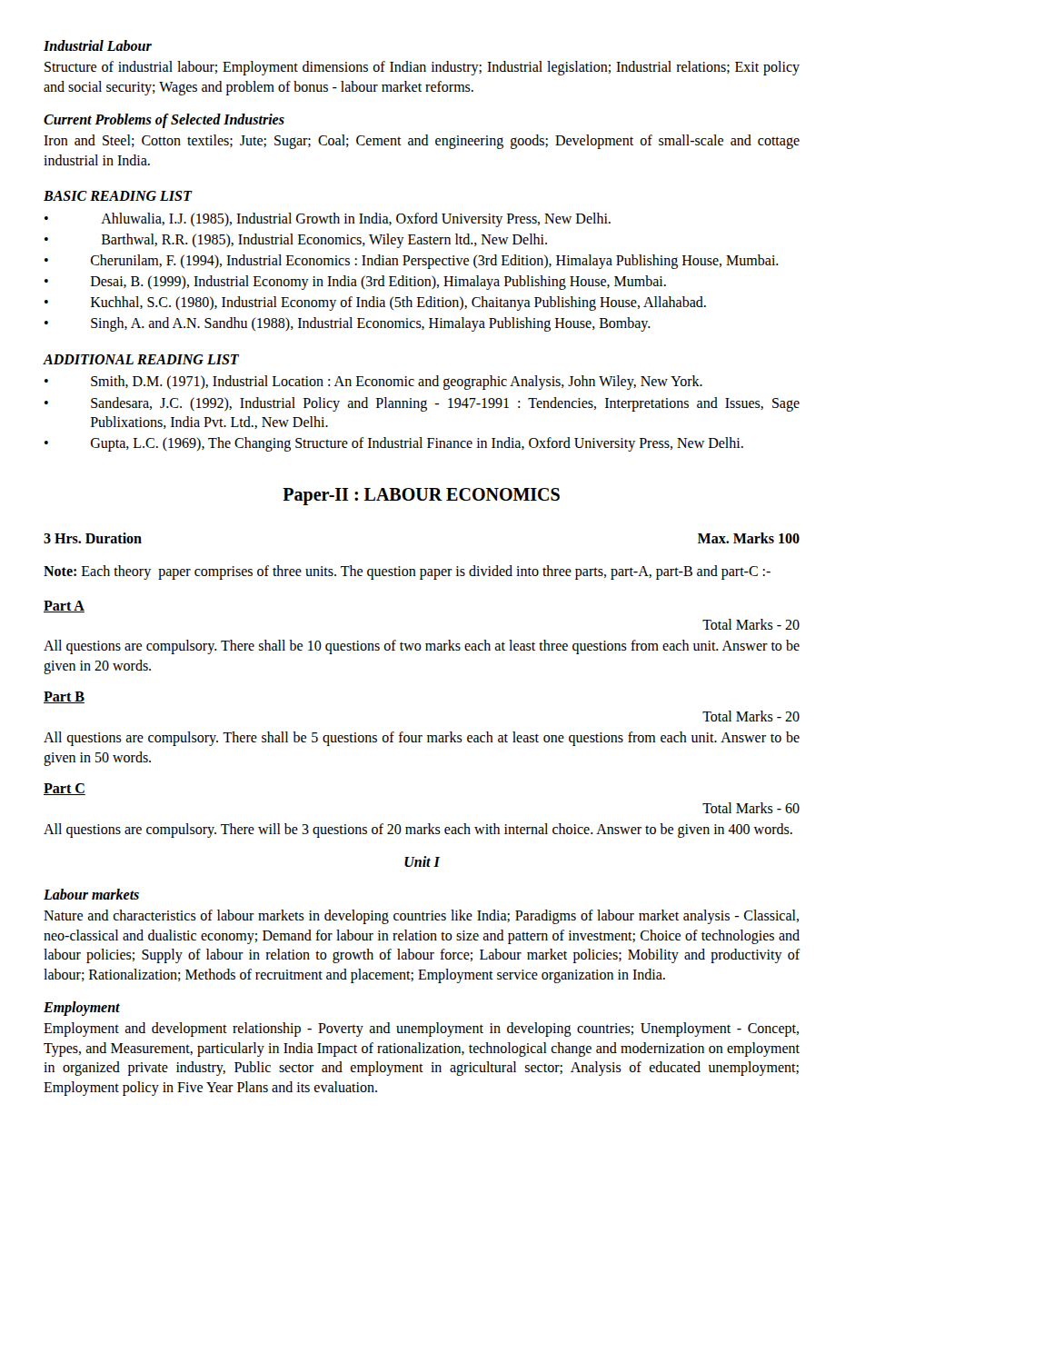Industrial Labour
Structure of industrial labour; Employment dimensions of Indian industry; Industrial legislation; Industrial relations; Exit policy and social security; Wages and problem of bonus - labour market reforms.
Current Problems of Selected Industries
Iron and Steel; Cotton textiles; Jute; Sugar; Coal; Cement and engineering goods; Development of small-scale and cottage industrial in India.
BASIC READING LIST
Ahluwalia, I.J. (1985), Industrial Growth in India, Oxford University Press, New Delhi.
Barthwal, R.R. (1985), Industrial Economics, Wiley Eastern ltd., New Delhi.
Cherunilam, F. (1994), Industrial Economics : Indian Perspective (3rd Edition), Himalaya Publishing House, Mumbai.
Desai, B. (1999), Industrial Economy in India (3rd Edition), Himalaya Publishing House, Mumbai.
Kuchhal, S.C. (1980), Industrial Economy of India (5th Edition), Chaitanya Publishing House, Allahabad.
Singh, A. and A.N. Sandhu (1988), Industrial Economics, Himalaya Publishing House, Bombay.
ADDITIONAL READING LIST
Smith, D.M. (1971), Industrial Location : An Economic and geographic Analysis, John Wiley, New York.
Sandesara, J.C. (1992), Industrial Policy and Planning - 1947-1991 : Tendencies, Interpretations and Issues, Sage Publixations, India Pvt. Ltd., New Delhi.
Gupta, L.C. (1969), The Changing Structure of Industrial Finance in India, Oxford University Press, New Delhi.
Paper-II : LABOUR ECONOMICS
3 Hrs. Duration Max. Marks 100
Note: Each theory paper comprises of three units. The question paper is divided into three parts, part-A, part-B and part-C :-
Part A
Total Marks - 20
All questions are compulsory. There shall be 10 questions of two marks each at least three questions from each unit. Answer to be given in 20 words.
Part B
Total Marks - 20
All questions are compulsory. There shall be 5 questions of four marks each at least one questions from each unit. Answer to be given in 50 words.
Part C
Total Marks - 60
All questions are compulsory. There will be 3 questions of 20 marks each with internal choice. Answer to be given in 400 words.
Unit I
Labour markets
Nature and characteristics of labour markets in developing countries like India; Paradigms of labour market analysis - Classical, neo-classical and dualistic economy; Demand for labour in relation to size and pattern of investment; Choice of technologies and labour policies; Supply of labour in relation to growth of labour force; Labour market policies; Mobility and productivity of labour; Rationalization; Methods of recruitment and placement; Employment service organization in India.
Employment
Employment and development relationship - Poverty and unemployment in developing countries; Unemployment - Concept, Types, and Measurement, particularly in India Impact of rationalization, technological change and modernization on employment in organized private industry, Public sector and employment in agricultural sector; Analysis of educated unemployment; Employment policy in Five Year Plans and its evaluation.